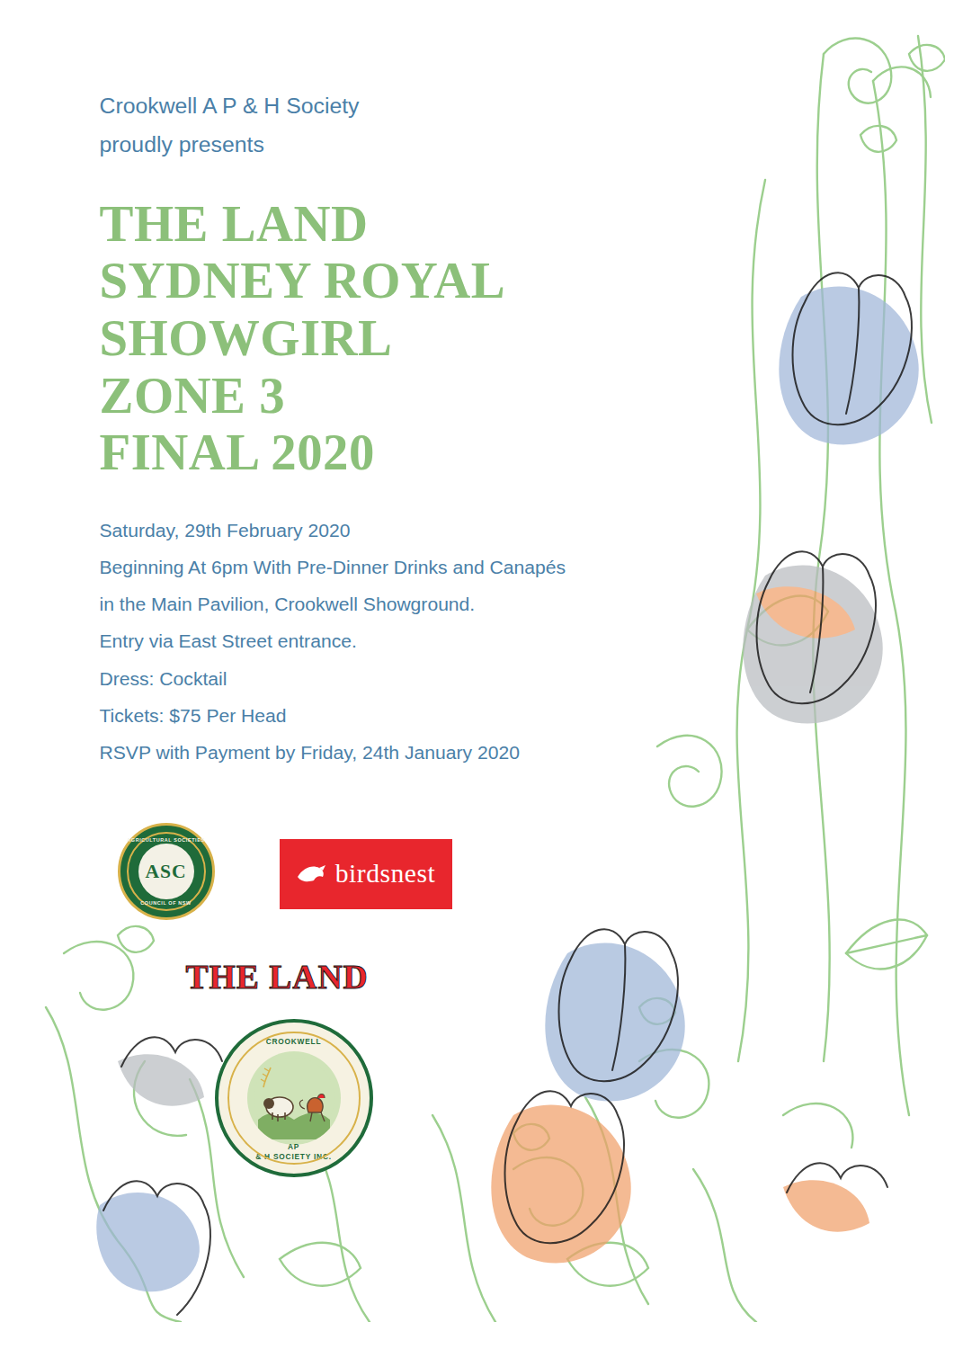Crookwell A P & H Society proudly presents
The Land Sydney Royal Showgirl Zone 3 Final 2020
Saturday, 29th February 2020
Beginning At 6pm With Pre-Dinner Drinks and Canapés
in the Main Pavilion, Crookwell Showground.
Entry via East Street entrance.
Dress: Cocktail
Tickets: $75 Per Head
RSVP with Payment by Friday, 24th January 2020
Agricultural Societies ASC Council of NSW
birdsnest
The Land
Crookwell
AP
& H Society Inc.